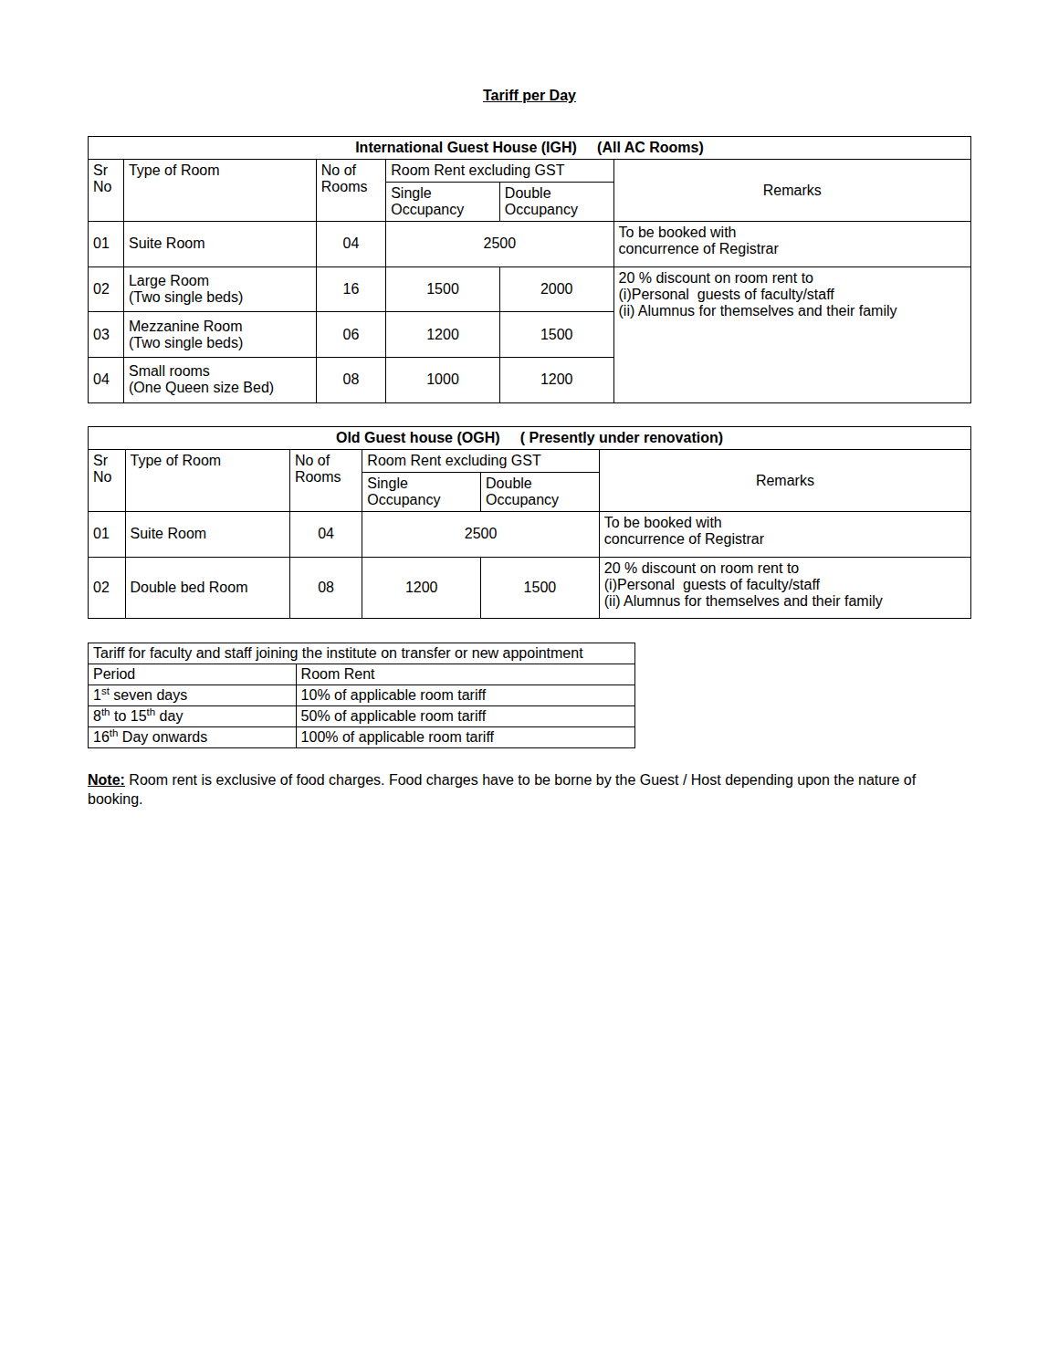Tariff per Day
| International Guest House (IGH) (All AC Rooms) |
| Sr No | Type of Room | No of Rooms | Room Rent excluding GST | Remarks |
| Single Occupancy | Double Occupancy |
| 01 | Suite Room | 04 | 2500 | To be booked with concurrence of Registrar |
| 02 | Large Room (Two single beds) | 16 | 1500 | 2000 | 20 % discount on room rent to (i)Personal guests of faculty/staff (ii) Alumnus for themselves and their family |
| 03 | Mezzanine Room (Two single beds) | 06 | 1200 | 1500 |
| 04 | Small rooms (One Queen size Bed) | 08 | 1000 | 1200 |
| Old Guest house (OGH) ( Presently under renovation) |
| Sr No | Type of Room | No of Rooms | Room Rent excluding GST | Remarks |
| Single Occupancy | Double Occupancy |
| 01 | Suite Room | 04 | 2500 | To be booked with concurrence of Registrar |
| 02 | Double bed Room | 08 | 1200 | 1500 | 20 % discount on room rent to (i)Personal guests of faculty/staff (ii) Alumnus for themselves and their family |
| Tariff for faculty and staff joining the institute on transfer or new appointment |
| Period | Room Rent |
| 1 st seven days | 10% of applicable room tariff |
| 8 th to 15 th day | 50% of applicable room tariff |
| 16 th Day onwards | 100% of applicable room tariff |
Note: Room rent is exclusive of food charges. Food charges have to be borne by the Guest / Host depending upon the nature of booking.